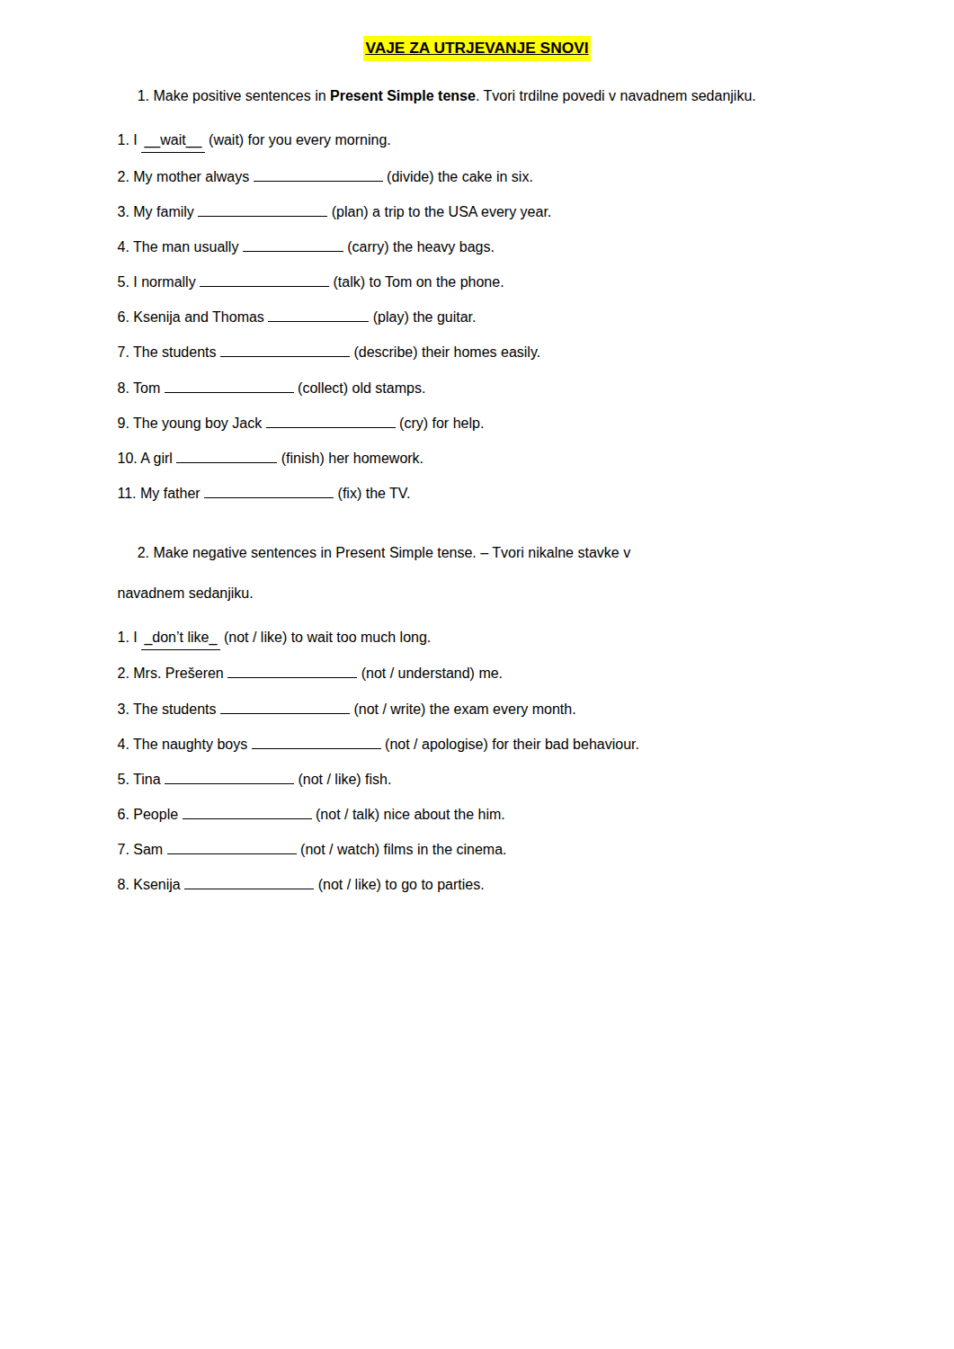VAJE ZA UTRJEVANJE SNOVI
Make positive sentences in Present Simple tense. Tvori trdilne povedi v navadnem sedanjiku.
1. I __wait__ (wait) for you every morning.
2. My mother always (divide) the cake in six.
3. My family (plan) a trip to the USA every year.
4. The man usually (carry) the heavy bags.
5. I normally (talk) to Tom on the phone.
6. Ksenija and Thomas (play) the guitar.
7. The students (describe) their homes easily.
8. Tom (collect) old stamps.
9. The young boy Jack (cry) for help.
10. A girl (finish) her homework.
11. My father (fix) the TV.
Make negative sentences in Present Simple tense. – Tvori nikalne stavke v
navadnem sedanjiku.
1. I _don’t like_ (not / like) to wait too much long.
2. Mrs. Prešeren (not / understand) me.
3. The students (not / write) the exam every month.
4. The naughty boys (not / apologise) for their bad behaviour.
5. Tina (not / like) fish.
6. People (not / talk) nice about the him.
7. Sam (not / watch) films in the cinema.
8. Ksenija (not / like) to go to parties.